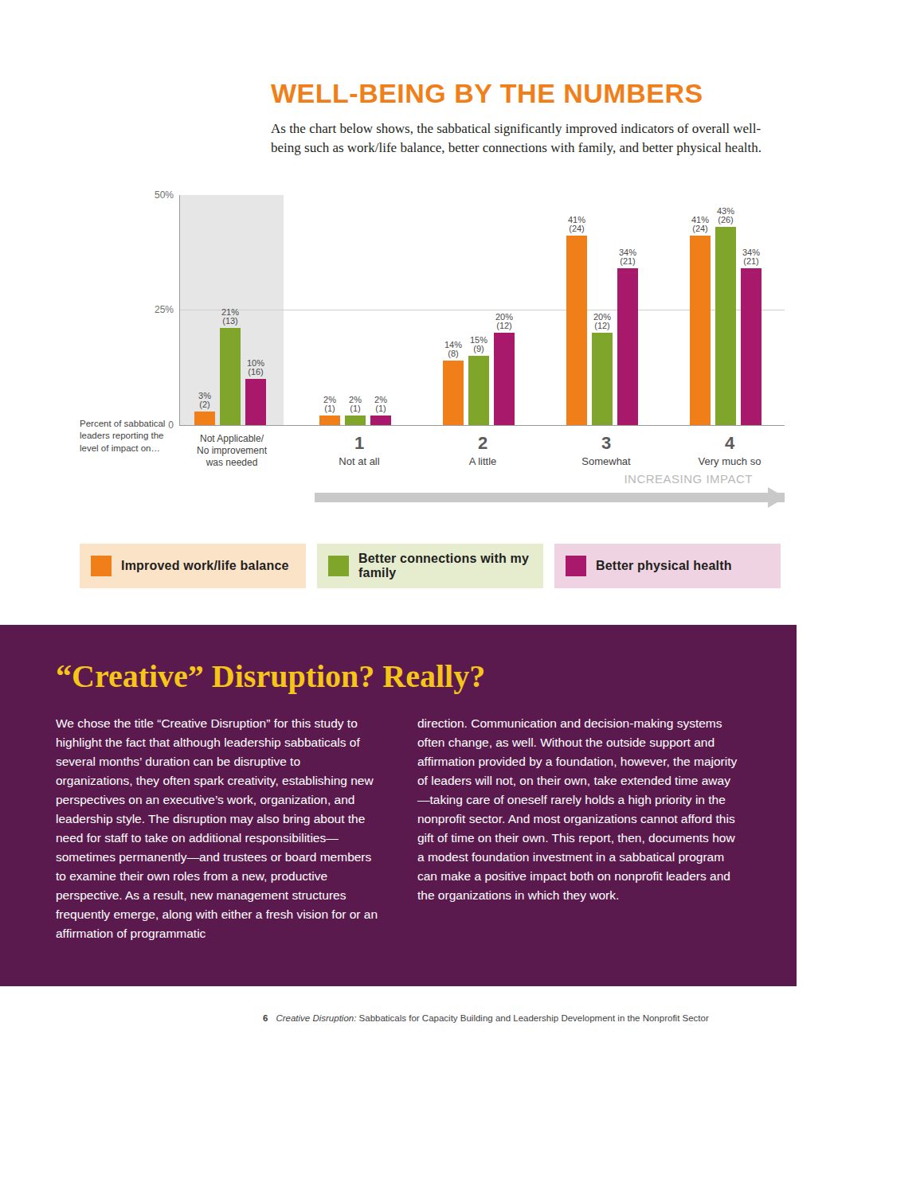Well-Being by the Numbers
As the chart below shows, the sabbatical significantly improved indicators of overall well-being such as work/life balance, better connections with family, and better physical health.
Percent of sabbatical leaders reporting the level of impact on…
50% 25% 0
3%(2)
21%(13)
10%(16)
2%(1)
2%(1)
2%(1)
14%(8)
15%(9)
20%(12)
41%(24)
20%(12)
34%(21)
41%(24)
43%(26)
34%(21)
Not Applicable/
No improvement
was needed
1 Not at all
2 A little
3 Somewhat
4 Very much so
Increasing Impact
Improved work/life balance
Better connections with my family
Better physical health
“Creative” Disruption? Really?
We chose the title “Creative Disruption” for this study to highlight the fact that although leadership sabbaticals of several months’ duration can be disruptive to organizations, they often spark creativity, establishing new perspectives on an executive’s work, organization, and leadership style. The disruption may also bring about the need for staff to take on additional responsibilities—sometimes permanently—and trustees or board members to examine their own roles from a new, productive perspective. As a result, new management structures frequently emerge, along with either a fresh vision for or an affirmation of programmatic
direction. Communication and decision-making systems often change, as well. Without the outside support and affirmation provided by a foundation, however, the majority of leaders will not, on their own, take extended time away—taking care of oneself rarely holds a high priority in the nonprofit sector. And most organizations cannot afford this gift of time on their own. This report, then, documents how a modest foundation investment in a sabbatical program can make a positive impact both on nonprofit leaders and the organizations in which they work.
6 Creative Disruption: Sabbaticals for Capacity Building and Leadership Development in the Nonprofit Sector